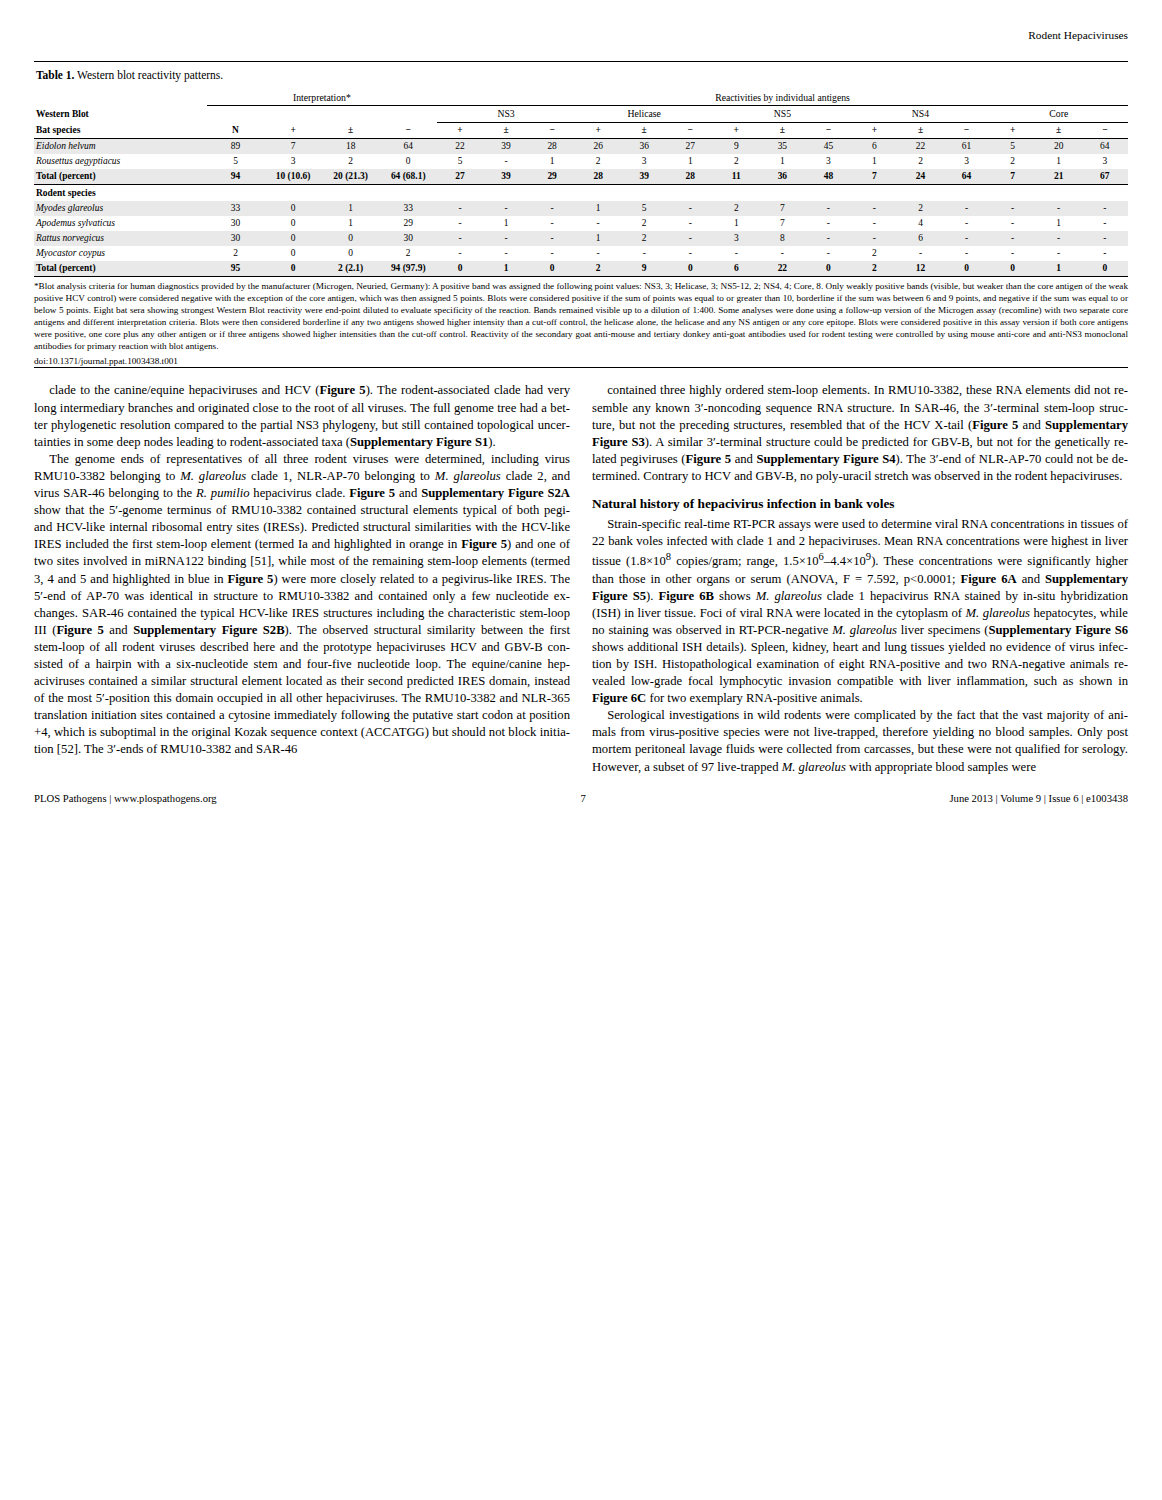Rodent Hepaciviruses
Table 1. Western blot reactivity patterns.
| | Interpretation* | Reactivities by individual antigens |
| Western Blot | | | | | NS3 | Helicase | NS5 | NS4 | Core |
| Bat species | N | + | ± | − | + | ± | − | + | ± | − | + | ± | − | + | ± | − | + | ± | − |
| Eidolon helvum | 89 | 7 | 18 | 64 | 22 | 39 | 28 | 26 | 36 | 27 | 9 | 35 | 45 | 6 | 22 | 61 | 5 | 20 | 64 |
| Rousettus aegyptiacus | 5 | 3 | 2 | 0 | 5 | - | 1 | 2 | 3 | 1 | 2 | 1 | 3 | 1 | 2 | 3 | 2 | 1 | 3 |
| Total (percent) | 94 | 10 (10.6) | 20 (21.3) | 64 (68.1) | 27 | 39 | 29 | 28 | 39 | 28 | 11 | 36 | 48 | 7 | 24 | 64 | 7 | 21 | 67 |
| Rodent species | | | | | | | | | | | | | | | | | | | |
| Myodes glareolus | 33 | 0 | 1 | 33 | - | - | - | 1 | 5 | - | 2 | 7 | - | - | 2 | - | - | - | - |
| Apodemus sylvaticus | 30 | 0 | 1 | 29 | - | 1 | - | - | 2 | - | 1 | 7 | - | - | 4 | - | - | 1 | - |
| Rattus norvegicus | 30 | 0 | 0 | 30 | - | - | - | 1 | 2 | - | 3 | 8 | - | - | 6 | - | - | - | - |
| Myocastor coypus | 2 | 0 | 0 | 2 | - | - | - | - | - | - | - | - | - | 2 | - | - | - | - | - |
| Total (percent) | 95 | 0 | 2 (2.1) | 94 (97.9) | 0 | 1 | 0 | 2 | 9 | 0 | 6 | 22 | 0 | 2 | 12 | 0 | 0 | 1 | 0 |
*Blot analysis criteria for human diagnostics provided by the manufacturer (Microgen, Neuried, Germany): A positive band was assigned the following point values: NS3, 3; Helicase, 3; NS5-12, 2; NS4, 4; Core, 8. Only weakly positive bands (visible, but weaker than the core antigen of the weak positive HCV control) were considered negative with the exception of the core antigen, which was then assigned 5 points. Blots were considered positive if the sum of points was equal to or greater than 10, borderline if the sum was between 6 and 9 points, and negative if the sum was equal to or below 5 points. Eight bat sera showing strongest Western Blot reactivity were end-point diluted to evaluate specificity of the reaction. Bands remained visible up to a dilution of 1:400. Some analyses were done using a follow-up version of the Microgen assay (recomline) with two separate core antigens and different interpretation criteria. Blots were then considered borderline if any two antigens showed higher intensity than a cut-off control, the helicase alone, the helicase and any NS antigen or any core epitope. Blots were considered positive in this assay version if both core antigens were positive, one core plus any other antigen or if three antigens showed higher intensities than the cut-off control. Reactivity of the secondary goat anti-mouse and tertiary donkey anti-goat antibodies used for rodent testing were controlled by using mouse anti-core and anti-NS3 monoclonal antibodies for primary reaction with blot antigens.
doi:10.1371/journal.ppat.1003438.t001
clade to the canine/equine hepaciviruses and HCV (Figure 5). The rodent-associated clade had very long intermediary branches and originated close to the root of all viruses. The full genome tree had a better phylogenetic resolution compared to the partial NS3 phylogeny, but still contained topological uncertainties in some deep nodes leading to rodent-associated taxa (Supplementary Figure S1).
The genome ends of representatives of all three rodent viruses were determined, including virus RMU10-3382 belonging to M. glareolus clade 1, NLR-AP-70 belonging to M. glareolus clade 2, and virus SAR-46 belonging to the R. pumilio hepacivirus clade. Figure 5 and Supplementary Figure S2A show that the 5′-genome terminus of RMU10-3382 contained structural elements typical of both pegi- and HCV-like internal ribosomal entry sites (IRESs). Predicted structural similarities with the HCV-like IRES included the first stem-loop element (termed Ia and highlighted in orange in Figure 5) and one of two sites involved in miRNA122 binding [51], while most of the remaining stem-loop elements (termed 3, 4 and 5 and highlighted in blue in Figure 5) were more closely related to a pegivirus-like IRES. The 5′-end of AP-70 was identical in structure to RMU10-3382 and contained only a few nucleotide exchanges. SAR-46 contained the typical HCV-like IRES structures including the characteristic stem-loop III (Figure 5 and Supplementary Figure S2B). The observed structural similarity between the first stem-loop of all rodent viruses described here and the prototype hepaciviruses HCV and GBV-B consisted of a hairpin with a six-nucleotide stem and four-five nucleotide loop. The equine/canine hepaciviruses contained a similar structural element located as their second predicted IRES domain, instead of the most 5′-position this domain occupied in all other hepaciviruses. The RMU10-3382 and NLR-365 translation initiation sites contained a cytosine immediately following the putative start codon at position +4, which is suboptimal in the original Kozak sequence context (ACCATGG) but should not block initiation [52]. The 3′-ends of RMU10-3382 and SAR-46
contained three highly ordered stem-loop elements. In RMU10-3382, these RNA elements did not resemble any known 3′-noncoding sequence RNA structure. In SAR-46, the 3′-terminal stem-loop structure, but not the preceding structures, resembled that of the HCV X-tail (Figure 5 and Supplementary Figure S3). A similar 3′-terminal structure could be predicted for GBV-B, but not for the genetically related pegiviruses (Figure 5 and Supplementary Figure S4). The 3′-end of NLR-AP-70 could not be determined. Contrary to HCV and GBV-B, no poly-uracil stretch was observed in the rodent hepaciviruses.
Natural history of hepacivirus infection in bank voles
Strain-specific real-time RT-PCR assays were used to determine viral RNA concentrations in tissues of 22 bank voles infected with clade 1 and 2 hepaciviruses. Mean RNA concentrations were highest in liver tissue (1.8×108 copies/gram; range, 1.5×106–4.4×109). These concentrations were significantly higher than those in other organs or serum (ANOVA, F = 7.592, p<0.0001; Figure 6A and Supplementary Figure S5). Figure 6B shows M. glareolus clade 1 hepacivirus RNA stained by in-situ hybridization (ISH) in liver tissue. Foci of viral RNA were located in the cytoplasm of M. glareolus hepatocytes, while no staining was observed in RT-PCR-negative M. glareolus liver specimens (Supplementary Figure S6 shows additional ISH details). Spleen, kidney, heart and lung tissues yielded no evidence of virus infection by ISH. Histopathological examination of eight RNA-positive and two RNA-negative animals revealed low-grade focal lymphocytic invasion compatible with liver inflammation, such as shown in Figure 6C for two exemplary RNA-positive animals.
Serological investigations in wild rodents were complicated by the fact that the vast majority of animals from virus-positive species were not live-trapped, therefore yielding no blood samples. Only post mortem peritoneal lavage fluids were collected from carcasses, but these were not qualified for serology. However, a subset of 97 live-trapped M. glareolus with appropriate blood samples were
PLOS Pathogens | www.plospathogens.org
7
June 2013 | Volume 9 | Issue 6 | e1003438